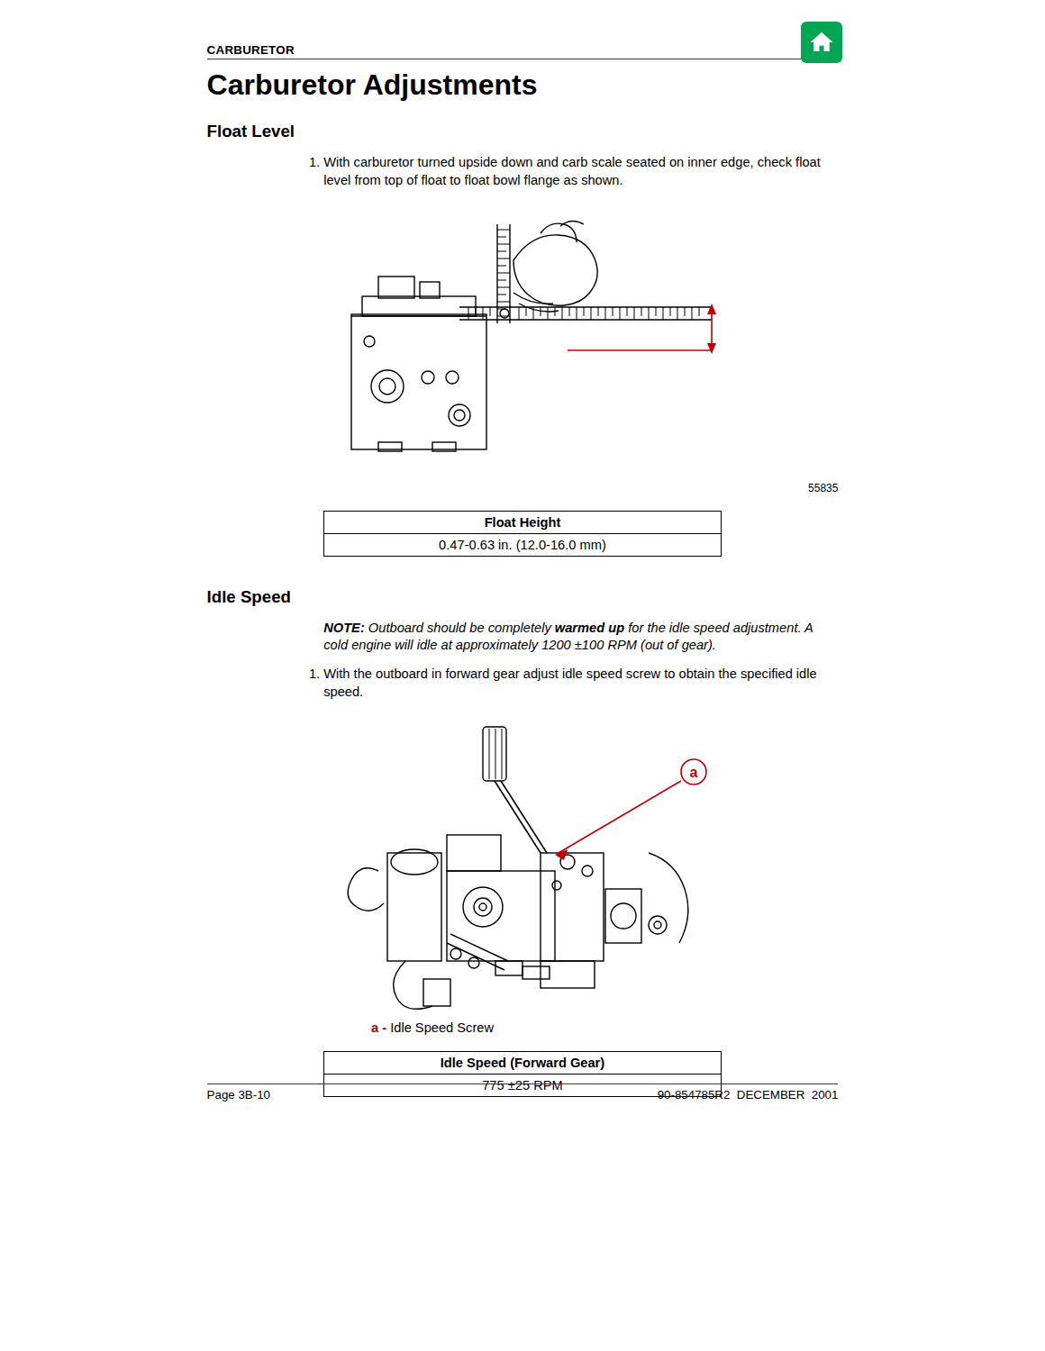CARBURETOR
Carburetor Adjustments
Float Level
With carburetor turned upside down and carb scale seated on inner edge, check float level from top of float to float bowl flange as shown.
55835
| Float Height |
| --- |
| 0.47-0.63 in. (12.0-16.0 mm) |
Idle Speed
NOTE: Outboard should be completely warmed up for the idle speed adjustment. A cold engine will idle at approximately 1200 ±100 RPM (out of gear).
With the outboard in forward gear adjust idle speed screw to obtain the specified idle speed.
a
a - Idle Speed Screw
| Idle Speed (Forward Gear) |
| --- |
| 775 ±25 RPM |
Page 3B-10 90-854785R2 DECEMBER 2001